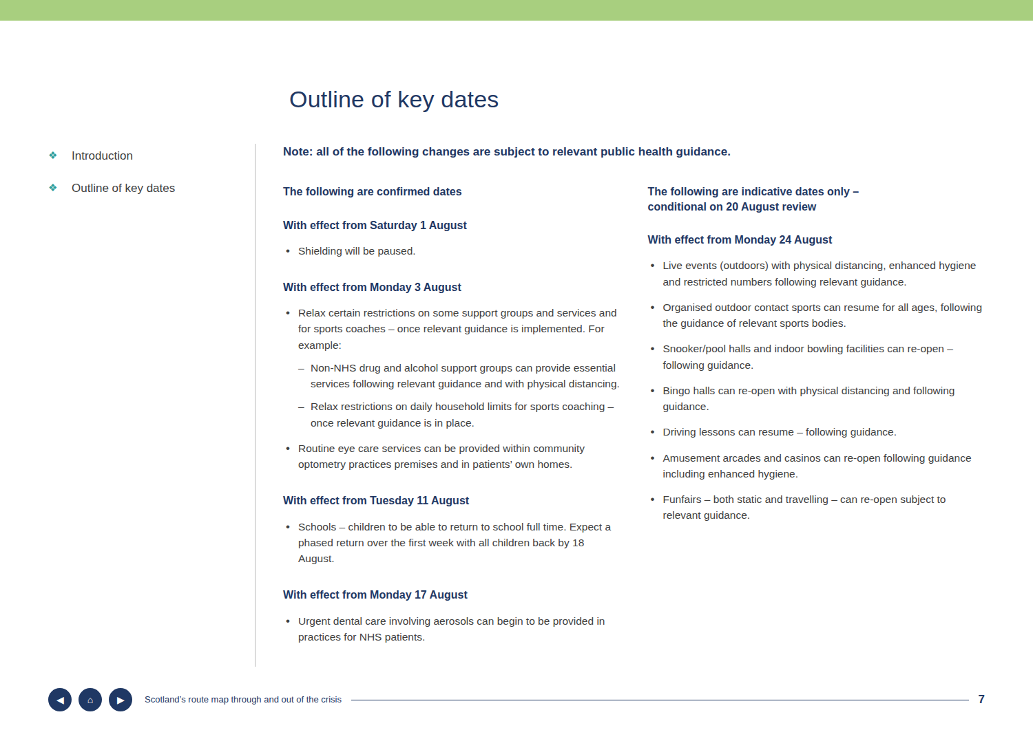Outline of key dates
Introduction
Outline of key dates
Note: all of the following changes are subject to relevant public health guidance.
The following are confirmed dates
With effect from Saturday 1 August
Shielding will be paused.
With effect from Monday 3 August
Relax certain restrictions on some support groups and services and for sports coaches – once relevant guidance is implemented. For example:
Non-NHS drug and alcohol support groups can provide essential services following relevant guidance and with physical distancing.
Relax restrictions on daily household limits for sports coaching – once relevant guidance is in place.
Routine eye care services can be provided within community optometry practices premises and in patients’ own homes.
With effect from Tuesday 11 August
Schools – children to be able to return to school full time. Expect a phased return over the first week with all children back by 18 August.
With effect from Monday 17 August
Urgent dental care involving aerosols can begin to be provided in practices for NHS patients.
The following are indicative dates only –
conditional on 20 August review
With effect from Monday 24 August
Live events (outdoors) with physical distancing, enhanced hygiene and restricted numbers following relevant guidance.
Organised outdoor contact sports can resume for all ages, following the guidance of relevant sports bodies.
Snooker/pool halls and indoor bowling facilities can re-open – following guidance.
Bingo halls can re-open with physical distancing and following guidance.
Driving lessons can resume – following guidance.
Amusement arcades and casinos can re-open following guidance including enhanced hygiene.
Funfairs – both static and travelling – can re-open subject to relevant guidance.
◀
⌂
▶
Scotland’s route map through and out of the crisis
7